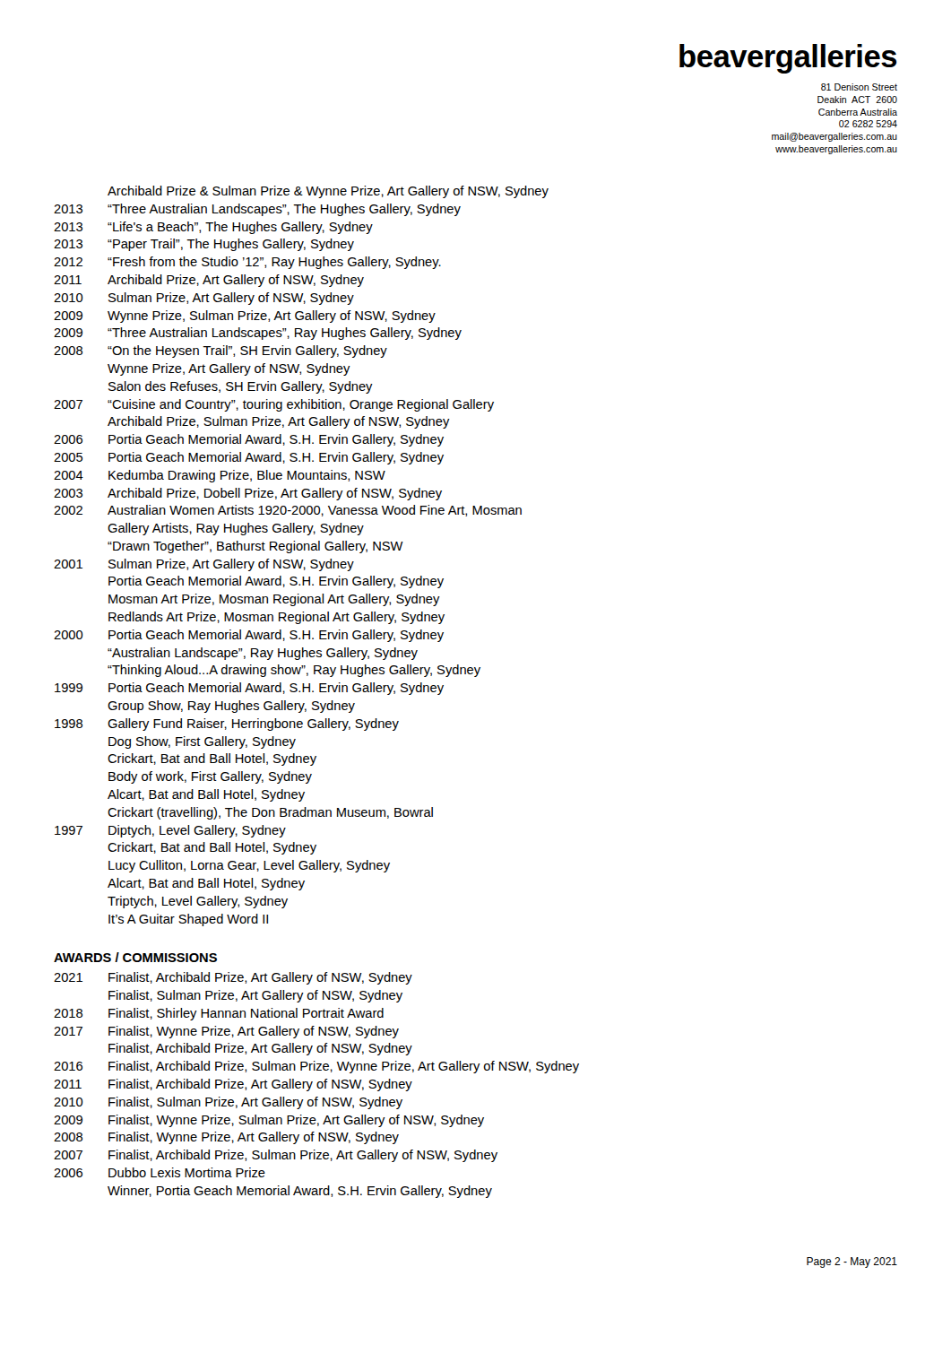beaver galleries
81 Denison Street
Deakin ACT 2600
Canberra Australia
02 6282 5294
mail@beavergalleries.com.au
www.beavergalleries.com.au
| | Archibald Prize & Sulman Prize & Wynne Prize, Art Gallery of NSW, Sydney |
| 2013 | “Three Australian Landscapes”, The Hughes Gallery, Sydney |
| 2013 | “Life's a Beach”, The Hughes Gallery, Sydney |
| 2013 | “Paper Trail”, The Hughes Gallery, Sydney |
| 2012 | “Fresh from the Studio ’12”, Ray Hughes Gallery, Sydney. |
| 2011 | Archibald Prize, Art Gallery of NSW, Sydney |
| 2010 | Sulman Prize, Art Gallery of NSW, Sydney |
| 2009 | Wynne Prize, Sulman Prize, Art Gallery of NSW, Sydney |
| 2009 | “Three Australian Landscapes”, Ray Hughes Gallery, Sydney |
| 2008 | “On the Heysen Trail”, SH Ervin Gallery, Sydney |
| | Wynne Prize, Art Gallery of NSW, Sydney |
| | Salon des Refuses, SH Ervin Gallery, Sydney |
| 2007 | “Cuisine and Country”, touring exhibition, Orange Regional Gallery |
| | Archibald Prize, Sulman Prize, Art Gallery of NSW, Sydney |
| 2006 | Portia Geach Memorial Award, S.H. Ervin Gallery, Sydney |
| 2005 | Portia Geach Memorial Award, S.H. Ervin Gallery, Sydney |
| 2004 | Kedumba Drawing Prize, Blue Mountains, NSW |
| 2003 | Archibald Prize, Dobell Prize, Art Gallery of NSW, Sydney |
| 2002 | Australian Women Artists 1920-2000, Vanessa Wood Fine Art, Mosman |
| | Gallery Artists, Ray Hughes Gallery, Sydney |
| | “Drawn Together”, Bathurst Regional Gallery, NSW |
| 2001 | Sulman Prize, Art Gallery of NSW, Sydney |
| | Portia Geach Memorial Award, S.H. Ervin Gallery, Sydney |
| | Mosman Art Prize, Mosman Regional Art Gallery, Sydney |
| | Redlands Art Prize, Mosman Regional Art Gallery, Sydney |
| 2000 | Portia Geach Memorial Award, S.H. Ervin Gallery, Sydney |
| | “Australian Landscape”, Ray Hughes Gallery, Sydney |
| | “Thinking Aloud...A drawing show”, Ray Hughes Gallery, Sydney |
| 1999 | Portia Geach Memorial Award, S.H. Ervin Gallery, Sydney |
| | Group Show, Ray Hughes Gallery, Sydney |
| 1998 | Gallery Fund Raiser, Herringbone Gallery, Sydney |
| | Dog Show, First Gallery, Sydney |
| | Crickart, Bat and Ball Hotel, Sydney |
| | Body of work, First Gallery, Sydney |
| | Alcart, Bat and Ball Hotel, Sydney |
| | Crickart (travelling), The Don Bradman Museum, Bowral |
| 1997 | Diptych, Level Gallery, Sydney |
| | Crickart, Bat and Ball Hotel, Sydney |
| | Lucy Culliton, Lorna Gear, Level Gallery, Sydney |
| | Alcart, Bat and Ball Hotel, Sydney |
| | Triptych, Level Gallery, Sydney |
| | It’s A Guitar Shaped Word II |
AWARDS / COMMISSIONS
| 2021 | Finalist, Archibald Prize, Art Gallery of NSW, Sydney |
| | Finalist, Sulman Prize, Art Gallery of NSW, Sydney |
| 2018 | Finalist, Shirley Hannan National Portrait Award |
| 2017 | Finalist, Wynne Prize, Art Gallery of NSW, Sydney |
| | Finalist, Archibald Prize, Art Gallery of NSW, Sydney |
| 2016 | Finalist, Archibald Prize, Sulman Prize, Wynne Prize, Art Gallery of NSW, Sydney |
| 2011 | Finalist, Archibald Prize, Art Gallery of NSW, Sydney |
| 2010 | Finalist, Sulman Prize, Art Gallery of NSW, Sydney |
| 2009 | Finalist, Wynne Prize, Sulman Prize, Art Gallery of NSW, Sydney |
| 2008 | Finalist, Wynne Prize, Art Gallery of NSW, Sydney |
| 2007 | Finalist, Archibald Prize, Sulman Prize, Art Gallery of NSW, Sydney |
| 2006 | Dubbo Lexis Mortima Prize |
| | Winner, Portia Geach Memorial Award, S.H. Ervin Gallery, Sydney |
Page 2 - May 2021